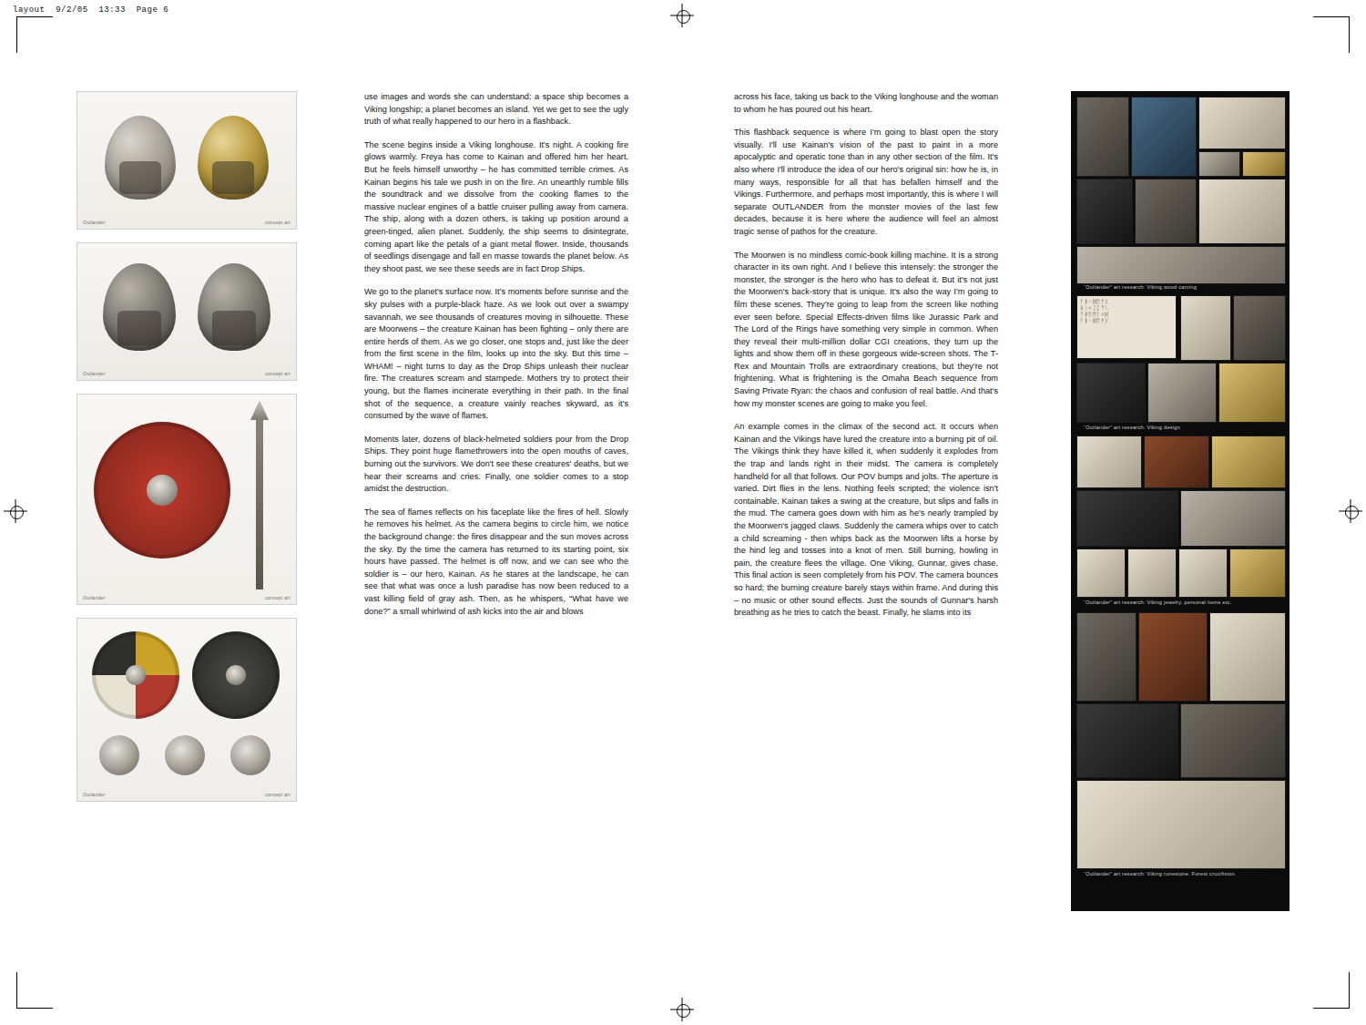layout 9/2/05 13:33 Page 6
Outlander
concept art
Outlander
concept art
Outlander
concept art
Outlander
concept art
use images and words she can understand: a space ship becomes a Viking longship; a planet becomes an island. Yet we get to see the ugly truth of what really happened to our hero in a flashback.
The scene begins inside a Viking longhouse. It's night. A cooking fire glows warmly. Freya has come to Kainan and offered him her heart. But he feels himself unworthy – he has committed terrible crimes. As Kainan begins his tale we push in on the fire. An unearthly rumble fills the soundtrack and we dissolve from the cooking flames to the massive nuclear engines of a battle cruiser pulling away from camera. The ship, along with a dozen others, is taking up position around a green-tinged, alien planet. Suddenly, the ship seems to disintegrate, coming apart like the petals of a giant metal flower. Inside, thousands of seedlings disengage and fall en masse towards the planet below. As they shoot past, we see these seeds are in fact Drop Ships.
We go to the planet's surface now. It's moments before sunrise and the sky pulses with a purple-black haze. As we look out over a swampy savannah, we see thousands of creatures moving in silhouette. These are Moorwens – the creature Kainan has been fighting – only there are entire herds of them. As we go closer, one stops and, just like the deer from the first scene in the film, looks up into the sky. But this time – WHAM! – night turns to day as the Drop Ships unleash their nuclear fire. The creatures scream and stampede. Mothers try to protect their young, but the flames incinerate everything in their path. In the final shot of the sequence, a creature vainly reaches skyward, as it's consumed by the wave of flames.
Moments later, dozens of black-helmeted soldiers pour from the Drop Ships. They point huge flamethrowers into the open mouths of caves, burning out the survivors. We don't see these creatures' deaths, but we hear their screams and cries. Finally, one soldier comes to a stop amidst the destruction.
The sea of flames reflects on his faceplate like the fires of hell. Slowly he removes his helmet. As the camera begins to circle him, we notice the background change: the fires disappear and the sun moves across the sky. By the time the camera has returned to its starting point, six hours have passed. The helmet is off now, and we can see who the soldier is – our hero, Kainan. As he stares at the landscape, he can see that what was once a lush paradise has now been reduced to a vast killing field of gray ash. Then, as he whispers, “What have we done?” a small whirlwind of ash kicks into the air and blows
across his face, taking us back to the Viking longhouse and the woman to whom he has poured out his heart.
This flashback sequence is where I'm going to blast open the story visually. I'll use Kainan's vision of the past to paint in a more apocalyptic and operatic tone than in any other section of the film. It's also where I'll introduce the idea of our hero's original sin: how he is, in many ways, responsible for all that has befallen himself and the Vikings. Furthermore, and perhaps most importantly, this is where I will separate OUTLANDER from the monster movies of the last few decades, because it is here where the audience will feel an almost tragic sense of pathos for the creature.
The Moorwen is no mindless comic-book killing machine. It is a strong character in its own right. And I believe this intensely: the stronger the monster, the stronger is the hero who has to defeat it. But it's not just the Moorwen's back-story that is unique. It's also the way I'm going to film these scenes. They're going to leap from the screen like nothing ever seen before. Special Effects-driven films like Jurassic Park and The Lord of the Rings have something very simple in common. When they reveal their multi-million dollar CGI creations, they turn up the lights and show them off in these gorgeous wide-screen shots. The T-Rex and Mountain Trolls are extraordinary creations, but they're not frightening. What is frightening is the Omaha Beach sequence from Saving Private Ryan: the chaos and confusion of real battle. And that's how my monster scenes are going to make you feel.
An example comes in the climax of the second act. It occurs when Kainan and the Vikings have lured the creature into a burning pit of oil. The Vikings think they have killed it, when suddenly it explodes from the trap and lands right in their midst. The camera is completely handheld for all that follows. Our POV bumps and jolts. The aperture is varied. Dirt flies in the lens. Nothing feels scripted; the violence isn't containable. Kainan takes a swing at the creature, but slips and falls in the mud. The camera goes down with him as he's nearly trampled by the Moorwen's jagged claws. Suddenly the camera whips over to catch a child screaming - then whips back as the Moorwen lifts a horse by the hind leg and tosses into a knot of men. Still burning, howling in pain, the creature flees the village. One Viking, Gunnar, gives chase. This final action is seen completely from his POV. The camera bounces so hard; the burning creature barely stays within frame. And during this – no music or other sound effects. Just the sounds of Gunnar's harsh breathing as he tries to catch the beast. Finally, he slams into its
“Outlander” art research: Viking wood carving
ᚨᛒᚲᛞᛖᚠᚷ
ᚺᛁᛃᛇᛈᛉᛊ
ᛏᛒᛖᛗᛚᛜᛞ
ᚨᛒᚲᛞᛖᚠᚷ
“Outlander” art research: Viking design
“Outlander” art research: Viking jewelry, personal items etc.
“Outlander” art research: Viking runestone. Forest crucifixion.